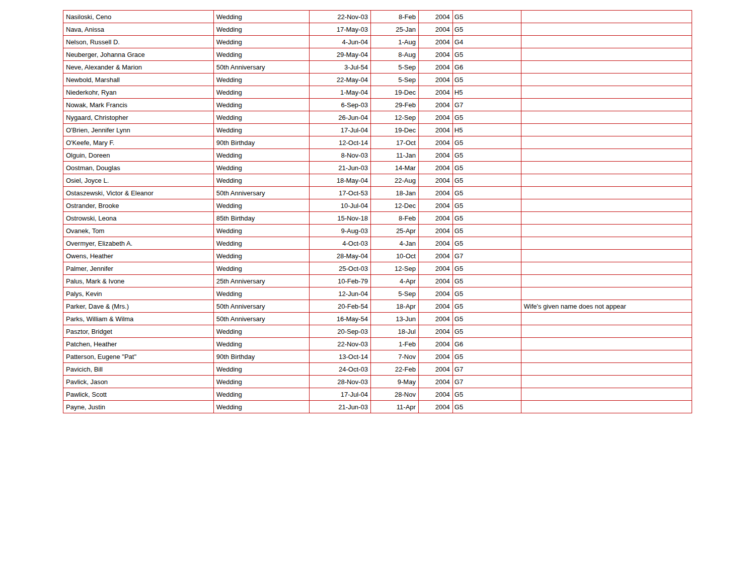| Nasiloski, Ceno | Wedding | 22-Nov-03 | 8-Feb | 2004 | G5 | |
| Nava, Anissa | Wedding | 17-May-03 | 25-Jan | 2004 | G5 | |
| Nelson, Russell D. | Wedding | 4-Jun-04 | 1-Aug | 2004 | G4 | |
| Neuberger, Johanna Grace | Wedding | 29-May-04 | 8-Aug | 2004 | G5 | |
| Neve, Alexander & Marion | 50th Anniversary | 3-Jul-54 | 5-Sep | 2004 | G6 | |
| Newbold, Marshall | Wedding | 22-May-04 | 5-Sep | 2004 | G5 | |
| Niederkohr, Ryan | Wedding | 1-May-04 | 19-Dec | 2004 | H5 | |
| Nowak, Mark Francis | Wedding | 6-Sep-03 | 29-Feb | 2004 | G7 | |
| Nygaard, Christopher | Wedding | 26-Jun-04 | 12-Sep | 2004 | G5 | |
| O'Brien, Jennifer Lynn | Wedding | 17-Jul-04 | 19-Dec | 2004 | H5 | |
| O'Keefe, Mary F. | 90th Birthday | 12-Oct-14 | 17-Oct | 2004 | G5 | |
| Olguin, Doreen | Wedding | 8-Nov-03 | 11-Jan | 2004 | G5 | |
| Oostman, Douglas | Wedding | 21-Jun-03 | 14-Mar | 2004 | G5 | |
| Osiel, Joyce L. | Wedding | 18-May-04 | 22-Aug | 2004 | G5 | |
| Ostaszewski, Victor & Eleanor | 50th Anniversary | 17-Oct-53 | 18-Jan | 2004 | G5 | |
| Ostrander, Brooke | Wedding | 10-Jul-04 | 12-Dec | 2004 | G5 | |
| Ostrowski, Leona | 85th Birthday | 15-Nov-18 | 8-Feb | 2004 | G5 | |
| Ovanek, Tom | Wedding | 9-Aug-03 | 25-Apr | 2004 | G5 | |
| Overmyer, Elizabeth A. | Wedding | 4-Oct-03 | 4-Jan | 2004 | G5 | |
| Owens, Heather | Wedding | 28-May-04 | 10-Oct | 2004 | G7 | |
| Palmer, Jennifer | Wedding | 25-Oct-03 | 12-Sep | 2004 | G5 | |
| Palus, Mark & Ivone | 25th Anniversary | 10-Feb-79 | 4-Apr | 2004 | G5 | |
| Palys, Kevin | Wedding | 12-Jun-04 | 5-Sep | 2004 | G5 | |
| Parker, Dave & (Mrs.) | 50th Anniversary | 20-Feb-54 | 18-Apr | 2004 | G5 | Wife's given name does not appear |
| Parks, William & Wilma | 50th Anniversary | 16-May-54 | 13-Jun | 2004 | G5 | |
| Pasztor, Bridget | Wedding | 20-Sep-03 | 18-Jul | 2004 | G5 | |
| Patchen, Heather | Wedding | 22-Nov-03 | 1-Feb | 2004 | G6 | |
| Patterson, Eugene "Pat" | 90th Birthday | 13-Oct-14 | 7-Nov | 2004 | G5 | |
| Pavicich, Bill | Wedding | 24-Oct-03 | 22-Feb | 2004 | G7 | |
| Pavlick, Jason | Wedding | 28-Nov-03 | 9-May | 2004 | G7 | |
| Pawlick, Scott | Wedding | 17-Jul-04 | 28-Nov | 2004 | G5 | |
| Payne, Justin | Wedding | 21-Jun-03 | 11-Apr | 2004 | G5 | |